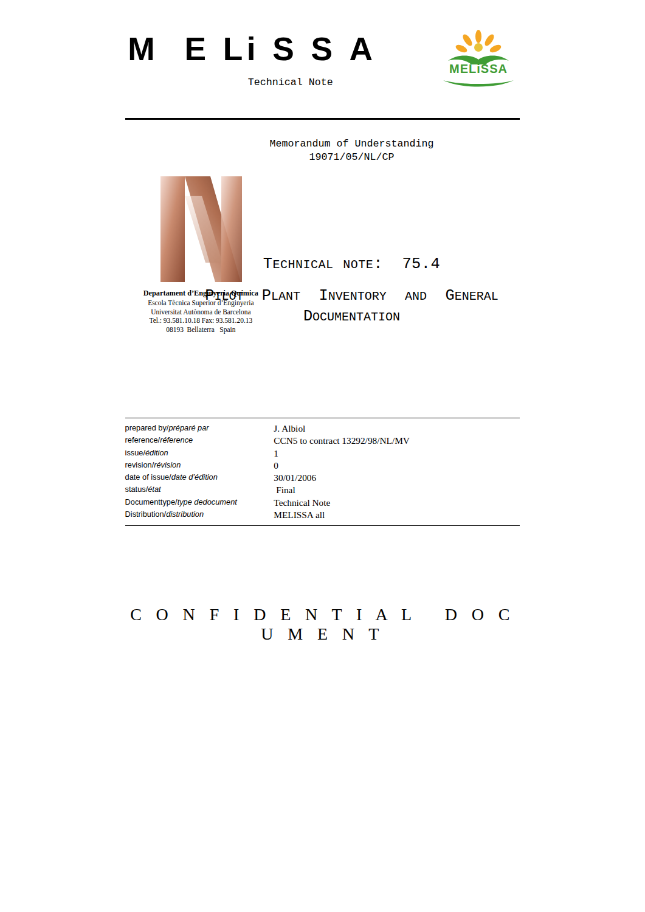M E Li S S A
MELiSSA
Technical Note
Memorandum of Understanding
19071/05/NL/CP
Departament d’Enginyeria Química
Escola Tècnica Superior d’Enginyeria
Universitat Autònoma de Barcelona
Tel.: 93.581.10.18 Fax: 93.581.20.13
08193 Bellaterra Spain
TECHNICAL NOTE: 75.4
PILOT PLANT INVENTORY AND GENERAL
DOCUMENTATION
| prepared by/ préparé par | J. Albiol |
| reference/ réference | CCN5 to contract 13292/98/NL/MV |
| issue/ édition | 1 |
| revision/ révision | 0 |
| date of issue/ date d’édition | 30/01/2006 |
| status/ état | Final |
| Documenttype/ type dedocument | Technical Note |
| Distribution/ distribution | MELISSA all |
C O N F I D E N T I A L D O C U M E N T